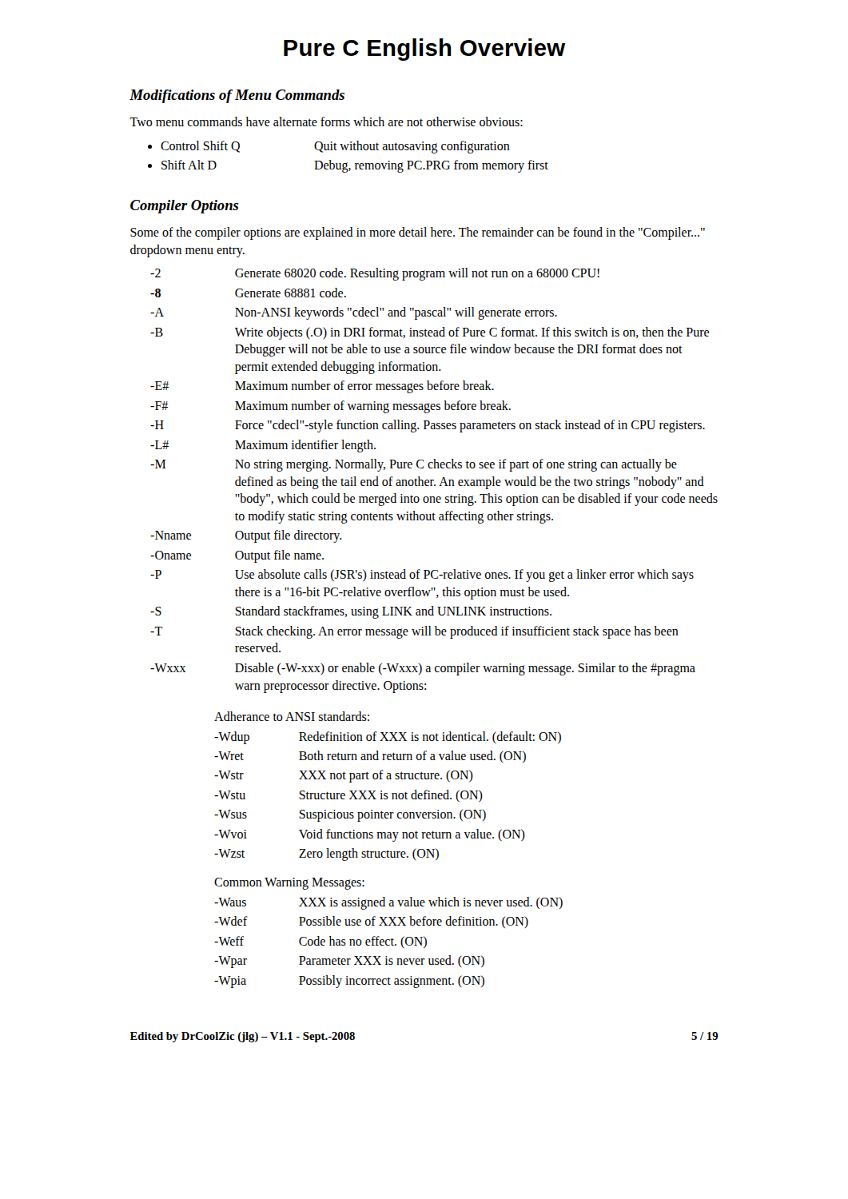Pure C English Overview
Modifications of Menu Commands
Two menu commands have alternate forms which are not otherwise obvious:
Control Shift QQuit without autosaving configuration
Shift Alt DDebug, removing PC.PRG from memory first
Compiler Options
Some of the compiler options are explained in more detail here. The remainder can be found in the "Compiler..." dropdown menu entry.
-2
Generate 68020 code. Resulting program will not run on a 68000 CPU!
-8
Generate 68881 code.
-A
Non-ANSI keywords "cdecl" and "pascal" will generate errors.
-B
Write objects (.O) in DRI format, instead of Pure C format. If this switch is on, then the Pure Debugger will not be able to use a source file window because the DRI format does not permit extended debugging information.
-E#
Maximum number of error messages before break.
-F#
Maximum number of warning messages before break.
-H
Force "cdecl"-style function calling. Passes parameters on stack instead of in CPU registers.
-L#
Maximum identifier length.
-M
No string merging. Normally, Pure C checks to see if part of one string can actually be defined as being the tail end of another. An example would be the two strings "nobody" and "body", which could be merged into one string. This option can be disabled if your code needs to modify static string contents without affecting other strings.
-Nname
Output file directory.
-Oname
Output file name.
-P
Use absolute calls (JSR's) instead of PC-relative ones. If you get a linker error which says there is a "16-bit PC-relative overflow", this option must be used.
-S
Standard stackframes, using LINK and UNLINK instructions.
-T
Stack checking. An error message will be produced if insufficient stack space has been reserved.
-Wxxx
Disable (-W-xxx) or enable (-Wxxx) a compiler warning message. Similar to the #pragma warn preprocessor directive. Options:
Adherance to ANSI standards:
-Wdup
Redefinition of XXX is not identical. (default: ON)
-Wret
Both return and return of a value used. (ON)
-Wstr
XXX not part of a structure. (ON)
-Wstu
Structure XXX is not defined. (ON)
-Wsus
Suspicious pointer conversion. (ON)
-Wvoi
Void functions may not return a value. (ON)
-Wzst
Zero length structure. (ON)
Common Warning Messages:
-Waus
XXX is assigned a value which is never used. (ON)
-Wdef
Possible use of XXX before definition. (ON)
-Weff
Code has no effect. (ON)
-Wpar
Parameter XXX is never used. (ON)
-Wpia
Possibly incorrect assignment. (ON)
Edited by DrCoolZic (jlg) – V1.1 - Sept.-2008 5 / 19